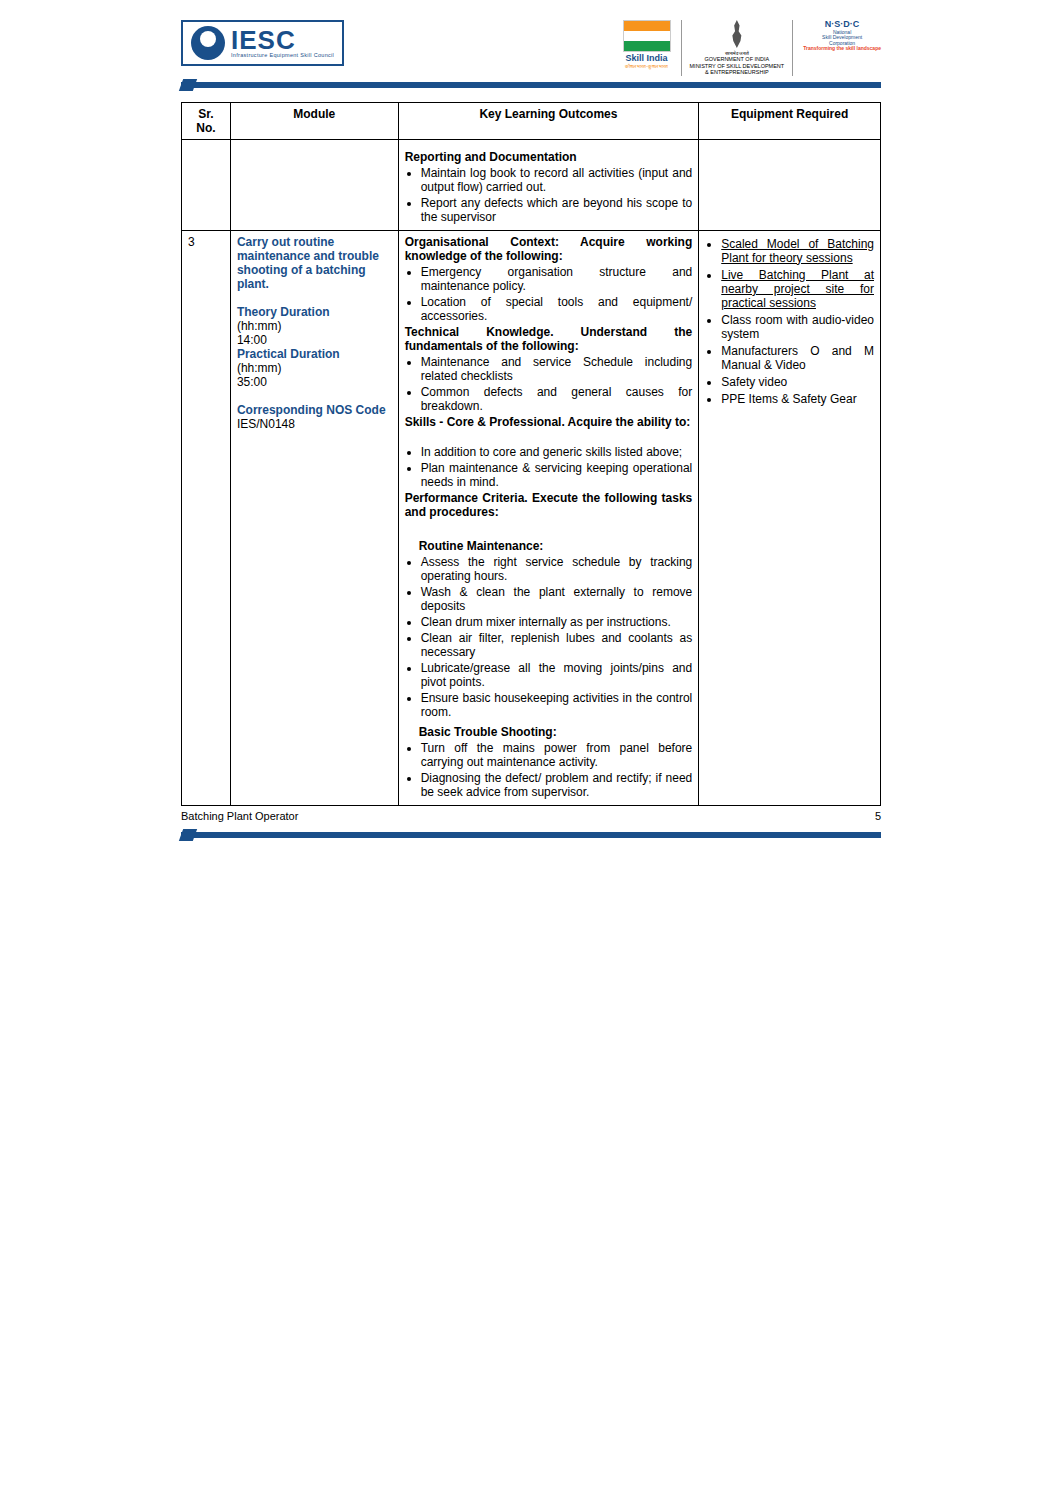IESC
Infrastructure Equipment Skill Council
Skill India
कौशल भारत-कुशल भारत
सत्यमेव जयते
GOVERNMENT OF INDIA
MINISTRY OF SKILL DEVELOPMENT
& ENTREPRENEURSHIP
N·S·D·C
National
Skill Development
Corporation
Transforming the skill landscape
| Sr. No. | Module | Key Learning Outcomes | Equipment Required |
| --- | --- | --- | --- |
| | | Reporting and Documentation Maintain log book to record all activities (input and output flow) carried out. Report any defects which are beyond his scope to the supervisor | |
| 3 | Carry out routine maintenance and trouble shooting of a batching plant. Theory Duration (hh:mm) 14:00 Practical Duration (hh:mm) 35:00 Corresponding NOS Code IES/N0148 | Organisational Context: Acquire working knowledge of the following: Emergency organisation structure and maintenance policy. Location of special tools and equipment/ accessories. Technical Knowledge. Understand the fundamentals of the following: Maintenance and service Schedule including related checklists Common defects and general causes for breakdown. Skills - Core & Professional. Acquire the ability to: In addition to core and generic skills listed above; Plan maintenance & servicing keeping operational needs in mind. Performance Criteria. Execute the following tasks and procedures: Routine Maintenance: Assess the right service schedule by tracking operating hours. Wash & clean the plant externally to remove deposits Clean drum mixer internally as per instructions. Clean air filter, replenish lubes and coolants as necessary Lubricate/grease all the moving joints/pins and pivot points. Ensure basic housekeeping activities in the control room. Basic Trouble Shooting: Turn off the mains power from panel before carrying out maintenance activity. Diagnosing the defect/ problem and rectify; if need be seek advice from supervisor. | Scaled Model of Batching Plant for theory sessions Live Batching Plant at nearby project site for practical sessions Class room with audio-video system Manufacturers O and M Manual & Video Safety video PPE Items & Safety Gear |
Batching Plant Operator
5